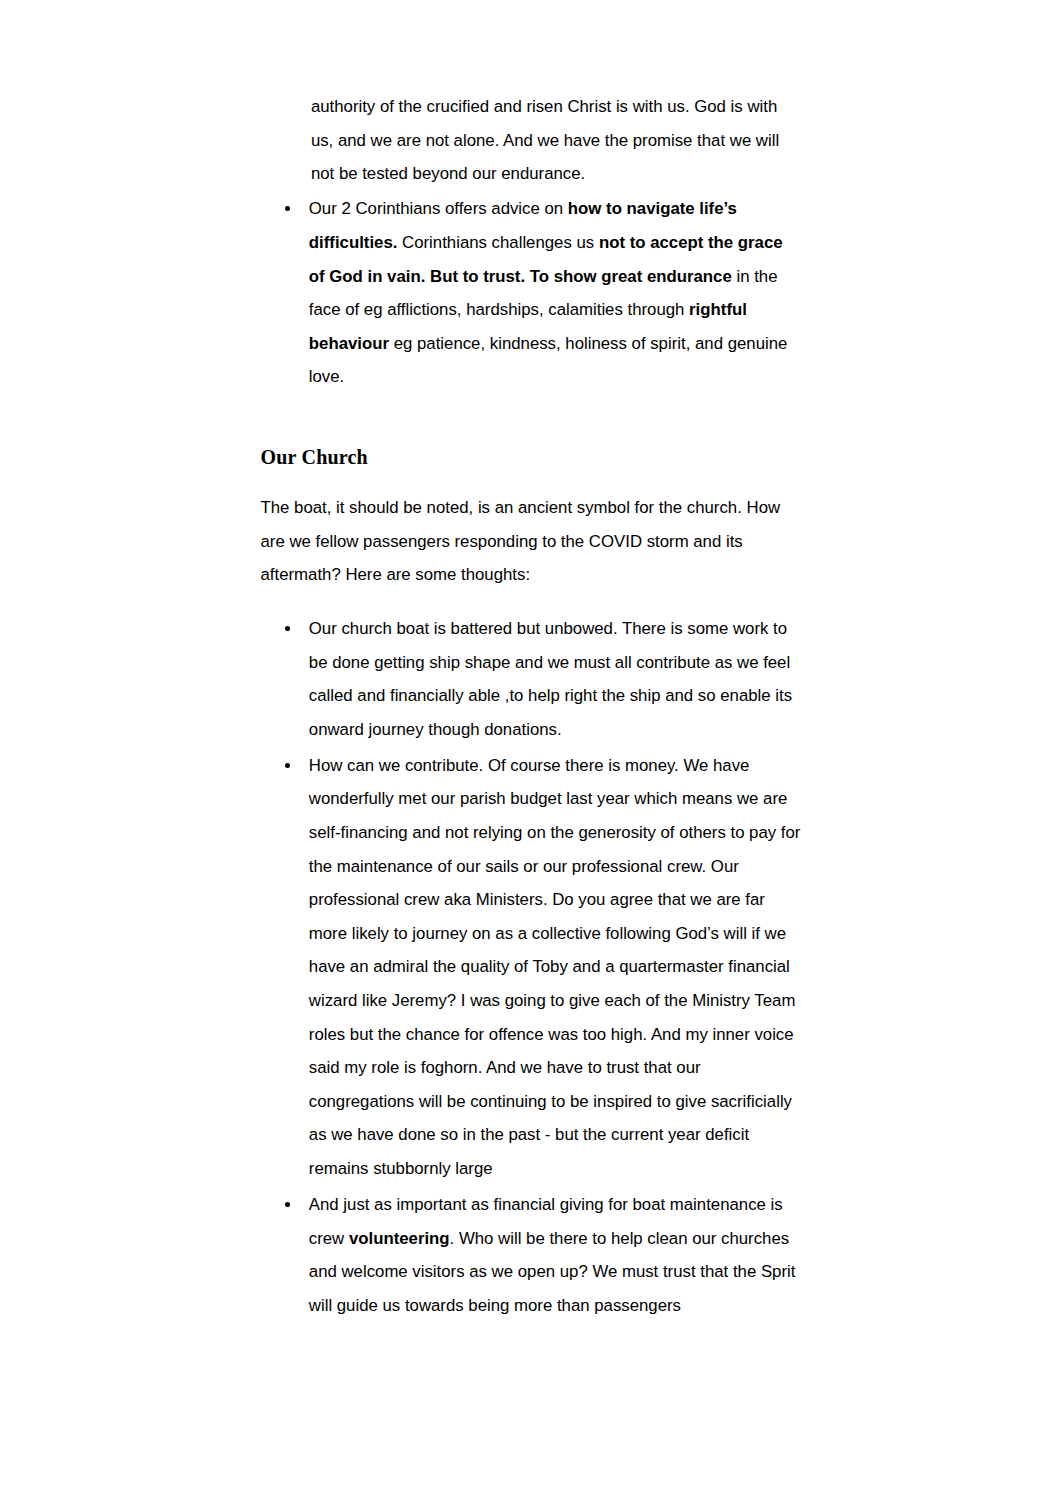authority of the crucified and risen Christ is with us. God is with us, and we are not alone. And we have the promise that we will not be tested beyond our endurance.
Our 2 Corinthians offers advice on how to navigate life’s difficulties. Corinthians challenges us not to accept the grace of God in vain. But to trust. To show great endurance in the face of eg afflictions, hardships, calamities through rightful behaviour eg patience, kindness, holiness of spirit, and genuine love.
Our Church
The boat, it should be noted, is an ancient symbol for the church. How are we fellow passengers responding to the COVID storm and its aftermath? Here are some thoughts:
Our church boat is battered but unbowed. There is some work to be done getting ship shape and we must all contribute as we feel called and financially able ,to help right the ship and so enable its onward journey though donations.
How can we contribute. Of course there is money. We have wonderfully met our parish budget last year which means we are self-financing and not relying on the generosity of others to pay for the maintenance of our sails or our professional crew. Our professional crew aka Ministers. Do you agree that we are far more likely to journey on as a collective following God’s will if we have an admiral the quality of Toby and a quartermaster financial wizard like Jeremy? I was going to give each of the Ministry Team roles but the chance for offence was too high. And my inner voice said my role is foghorn. And we have to trust that our congregations will be continuing to be inspired to give sacrificially as we have done so in the past - but the current year deficit remains stubbornly large
And just as important as financial giving for boat maintenance is crew volunteering. Who will be there to help clean our churches and welcome visitors as we open up? We must trust that the Sprit will guide us towards being more than passengers